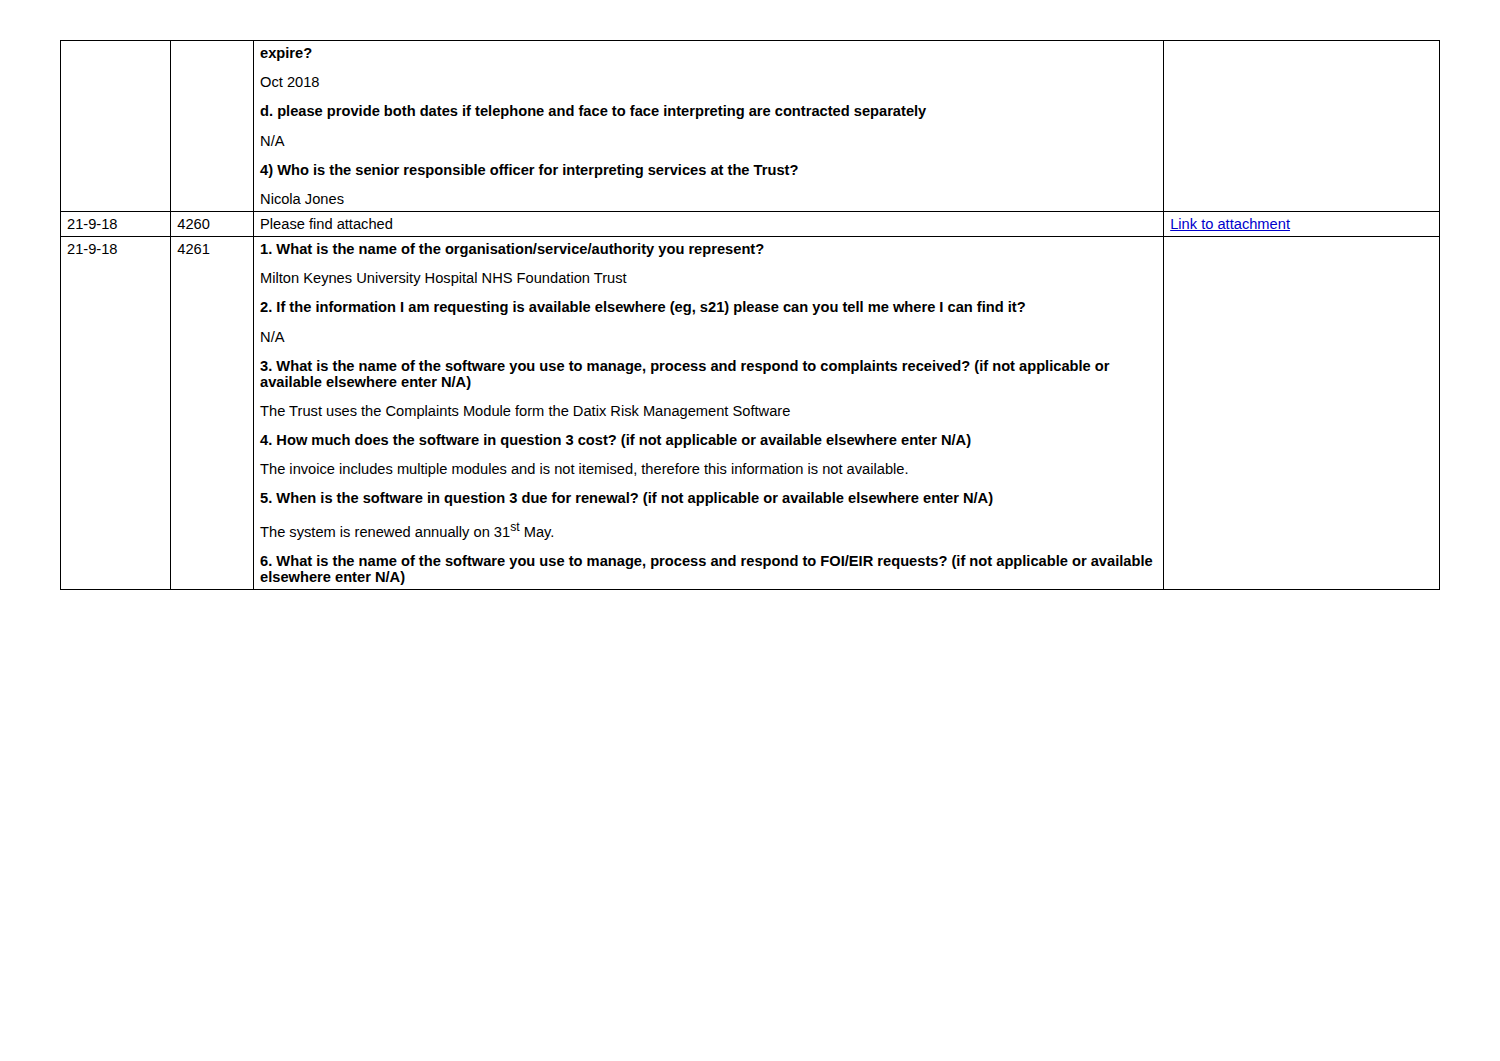| | | expire? Oct 2018 d. please provide both dates if telephone and face to face interpreting are contracted separately N/A 4) Who is the senior responsible officer for interpreting services at the Trust? Nicola Jones | |
| 21-9-18 | 4260 | Please find attached | Link to attachment |
| 21-9-18 | 4261 | 1. What is the name of the organisation/service/authority you represent? Milton Keynes University Hospital NHS Foundation Trust 2. If the information I am requesting is available elsewhere (eg, s21) please can you tell me where I can find it? N/A 3. What is the name of the software you use to manage, process and respond to complaints received? (if not applicable or available elsewhere enter N/A) The Trust uses the Complaints Module form the Datix Risk Management Software 4. How much does the software in question 3 cost? (if not applicable or available elsewhere enter N/A) The invoice includes multiple modules and is not itemised, therefore this information is not available. 5. When is the software in question 3 due for renewal? (if not applicable or available elsewhere enter N/A) The system is renewed annually on 31 st May. 6. What is the name of the software you use to manage, process and respond to FOI/EIR requests? (if not applicable or available elsewhere enter N/A) | |